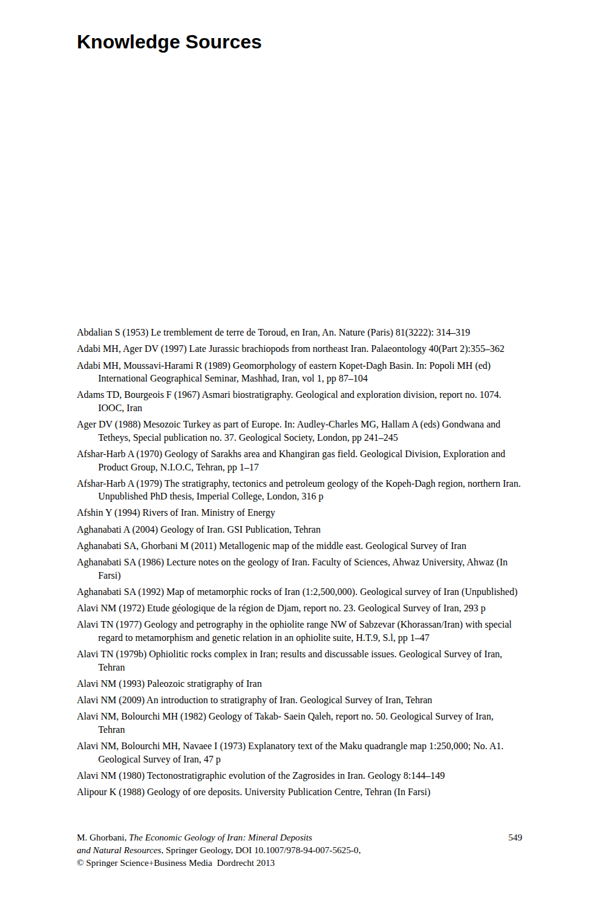Knowledge Sources
Abdalian S (1953) Le tremblement de terre de Toroud, en Iran, An. Nature (Paris) 81(3222): 314–319
Adabi MH, Ager DV (1997) Late Jurassic brachiopods from northeast Iran. Palaeontology 40(Part 2):355–362
Adabi MH, Moussavi-Harami R (1989) Geomorphology of eastern Kopet-Dagh Basin. In: Popoli MH (ed) International Geographical Seminar, Mashhad, Iran, vol 1, pp 87–104
Adams TD, Bourgeois F (1967) Asmari biostratigraphy. Geological and exploration division, report no. 1074. IOOC, Iran
Ager DV (1988) Mesozoic Turkey as part of Europe. In: Audley-Charles MG, Hallam A (eds) Gondwana and Tetheys, Special publication no. 37. Geological Society, London, pp 241–245
Afshar-Harb A (1970) Geology of Sarakhs area and Khangiran gas field. Geological Division, Exploration and Product Group, N.I.O.C, Tehran, pp 1–17
Afshar-Harb A (1979) The stratigraphy, tectonics and petroleum geology of the Kopeh-Dagh region, northern Iran. Unpublished PhD thesis, Imperial College, London, 316 p
Afshin Y (1994) Rivers of Iran. Ministry of Energy
Aghanabati A (2004) Geology of Iran. GSI Publication, Tehran
Aghanabati SA, Ghorbani M (2011) Metallogenic map of the middle east. Geological Survey of Iran
Aghanabati SA (1986) Lecture notes on the geology of Iran. Faculty of Sciences, Ahwaz University, Ahwaz (In Farsi)
Aghanabati SA (1992) Map of metamorphic rocks of Iran (1:2,500,000). Geological survey of Iran (Unpublished)
Alavi NM (1972) Etude géologique de la région de Djam, report no. 23. Geological Survey of Iran, 293 p
Alavi TN (1977) Geology and petrography in the ophiolite range NW of Sabzevar (Khorassan/Iran) with special regard to metamorphism and genetic relation in an ophiolite suite, H.T.9, S.l, pp 1–47
Alavi TN (1979b) Ophiolitic rocks complex in Iran; results and discussable issues. Geological Survey of Iran, Tehran
Alavi NM (1993) Paleozoic stratigraphy of Iran
Alavi NM (2009) An introduction to stratigraphy of Iran. Geological Survey of Iran, Tehran
Alavi NM, Bolourchi MH (1982) Geology of Takab- Saein Qaleh, report no. 50. Geological Survey of Iran, Tehran
Alavi NM, Bolourchi MH, Navaee I (1973) Explanatory text of the Maku quadrangle map 1:250,000; No. A1. Geological Survey of Iran, 47 p
Alavi NM (1980) Tectonostratigraphic evolution of the Zagrosides in Iran. Geology 8:144–149
Alipour K (1988) Geology of ore deposits. University Publication Centre, Tehran (In Farsi)
549 M. Ghorbani, The Economic Geology of Iran: Mineral Deposits
and Natural Resources, Springer Geology, DOI 10.1007/978-94-007-5625-0,
© Springer Science+Business Media Dordrecht 2013